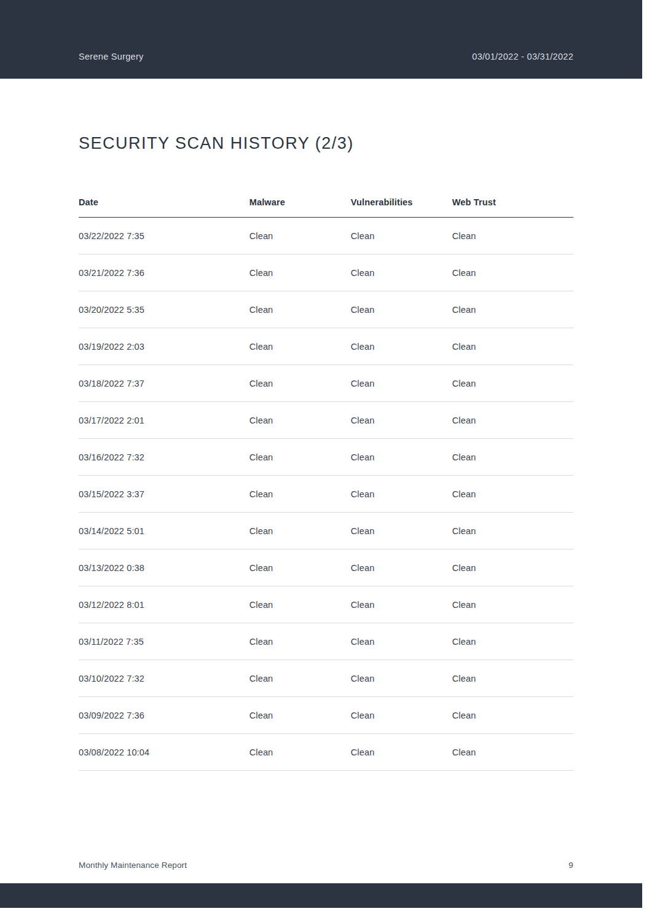Serene Surgery
03/01/2022 - 03/31/2022
SECURITY SCAN HISTORY (2/3)
| Date | Malware | Vulnerabilities | Web Trust |
| --- | --- | --- | --- |
| 03/22/2022 7:35 | Clean | Clean | Clean |
| 03/21/2022 7:36 | Clean | Clean | Clean |
| 03/20/2022 5:35 | Clean | Clean | Clean |
| 03/19/2022 2:03 | Clean | Clean | Clean |
| 03/18/2022 7:37 | Clean | Clean | Clean |
| 03/17/2022 2:01 | Clean | Clean | Clean |
| 03/16/2022 7:32 | Clean | Clean | Clean |
| 03/15/2022 3:37 | Clean | Clean | Clean |
| 03/14/2022 5:01 | Clean | Clean | Clean |
| 03/13/2022 0:38 | Clean | Clean | Clean |
| 03/12/2022 8:01 | Clean | Clean | Clean |
| 03/11/2022 7:35 | Clean | Clean | Clean |
| 03/10/2022 7:32 | Clean | Clean | Clean |
| 03/09/2022 7:36 | Clean | Clean | Clean |
| 03/08/2022 10:04 | Clean | Clean | Clean |
Monthly Maintenance Report 9